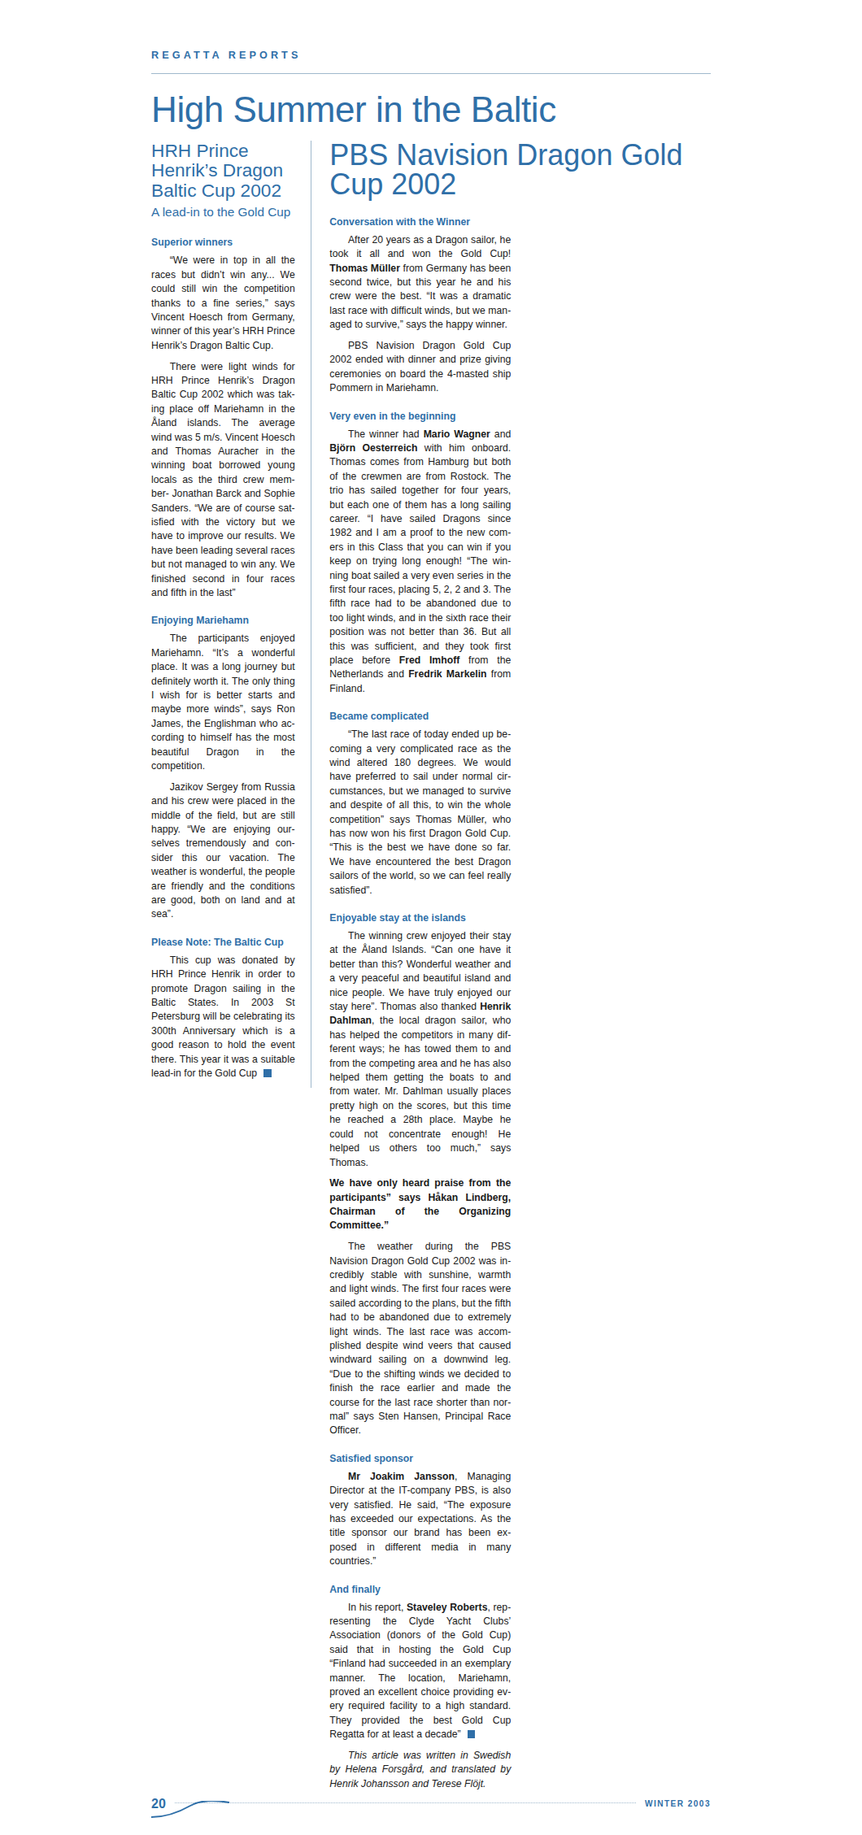Regatta Reports
High Summer in the Baltic
HRH Prince Henrik’s Dragon Baltic Cup 2002
A lead-in to the Gold Cup
Superior winners
“We were in top in all the races but didn’t win any... We could still win the competition thanks to a fine series,” says Vincent Hoesch from Germany, winner of this year’s HRH Prince Henrik’s Dragon Baltic Cup.
There were light winds for HRH Prince Henrik’s Dragon Baltic Cup 2002 which was taking place off Mariehamn in the Åland islands. The average wind was 5 m/s. Vincent Hoesch and Thomas Auracher in the winning boat borrowed young locals as the third crew member- Jonathan Barck and Sophie Sanders. “We are of course satisfied with the victory but we have to improve our results. We have been leading several races but not managed to win any. We finished second in four races and fifth in the last”
Enjoying Mariehamn
The participants enjoyed Mariehamn. “It’s a wonderful place. It was a long journey but definitely worth it. The only thing I wish for is better starts and maybe more winds”, says Ron James, the Englishman who according to himself has the most beautiful Dragon in the competition.
Jazikov Sergey from Russia and his crew were placed in the middle of the field, but are still happy. “We are enjoying ourselves tremendously and consider this our vacation. The weather is wonderful, the people are friendly and the conditions are good, both on land and at sea”.
Please Note: The Baltic Cup
This cup was donated by HRH Prince Henrik in order to promote Dragon sailing in the Baltic States. In 2003 St Petersburg will be celebrating its 300th Anniversary which is a good reason to hold the event there. This year it was a suitable lead-in for the Gold Cup
PBS Navision Dragon Gold Cup 2002
Conversation with the Winner
After 20 years as a Dragon sailor, he took it all and won the Gold Cup! Thomas Müller from Germany has been second twice, but this year he and his crew were the best. “It was a dramatic last race with difficult winds, but we managed to survive,” says the happy winner.
PBS Navision Dragon Gold Cup 2002 ended with dinner and prize giving ceremonies on board the 4-masted ship Pommern in Mariehamn.
Very even in the beginning
The winner had Mario Wagner and Björn Oesterreich with him onboard. Thomas comes from Hamburg but both of the crewmen are from Rostock. The trio has sailed together for four years, but each one of them has a long sailing career. “I have sailed Dragons since 1982 and I am a proof to the new comers in this Class that you can win if you keep on trying long enough! “The winning boat sailed a very even series in the first four races, placing 5, 2, 2 and 3. The fifth race had to be abandoned due to too light winds, and in the sixth race their position was not better than 36. But all this was sufficient, and they took first place before Fred Imhoff from the Netherlands and Fredrik Markelin from Finland.
Became complicated
“The last race of today ended up becoming a very complicated race as the wind altered 180 degrees. We would have preferred to sail under normal circumstances, but we managed to survive and despite of all this, to win the whole competition” says Thomas Müller, who has now won his first Dragon Gold Cup. “This is the best we have done so far. We have encountered the best Dragon sailors of the world, so we can feel really satisfied”.
Enjoyable stay at the islands
The winning crew enjoyed their stay at the Åland Islands. “Can one have it better than this? Wonderful weather and a very peaceful and beautiful island and nice people. We have truly enjoyed our stay here”. Thomas also thanked Henrik Dahlman, the local dragon sailor, who has helped the competitors in many different ways; he has towed them to and from the competing area and he has also helped them getting the boats to and from water. Mr. Dahlman usually places pretty high on the scores, but this time he reached a 28th place. Maybe he could not concentrate enough! He helped us others too much,” says Thomas.
We have only heard praise from the participants” says Håkan Lindberg, Chairman of the Organizing Committee.”
The weather during the PBS Navision Dragon Gold Cup 2002 was incredibly stable with sunshine, warmth and light winds. The first four races were sailed according to the plans, but the fifth had to be abandoned due to extremely light winds. The last race was accomplished despite wind veers that caused windward sailing on a downwind leg. “Due to the shifting winds we decided to finish the race earlier and made the course for the last race shorter than normal” says Sten Hansen, Principal Race Officer.
Satisfied sponsor
Mr Joakim Jansson, Managing Director at the IT-company PBS, is also very satisfied. He said, “The exposure has exceeded our expectations. As the title sponsor our brand has been exposed in different media in many countries.”
And finally
In his report, Staveley Roberts, representing the Clyde Yacht Clubs’ Association (donors of the Gold Cup) said that in hosting the Gold Cup “Finland had succeeded in an exemplary manner. The location, Mariehamn, proved an excellent choice providing every required facility to a high standard. They provided the best Gold Cup Regatta for at least a decade”
This article was written in Swedish by Helena Forsgård, and translated by Henrik Johansson and Terese Flöjt.
20
Winter 2003